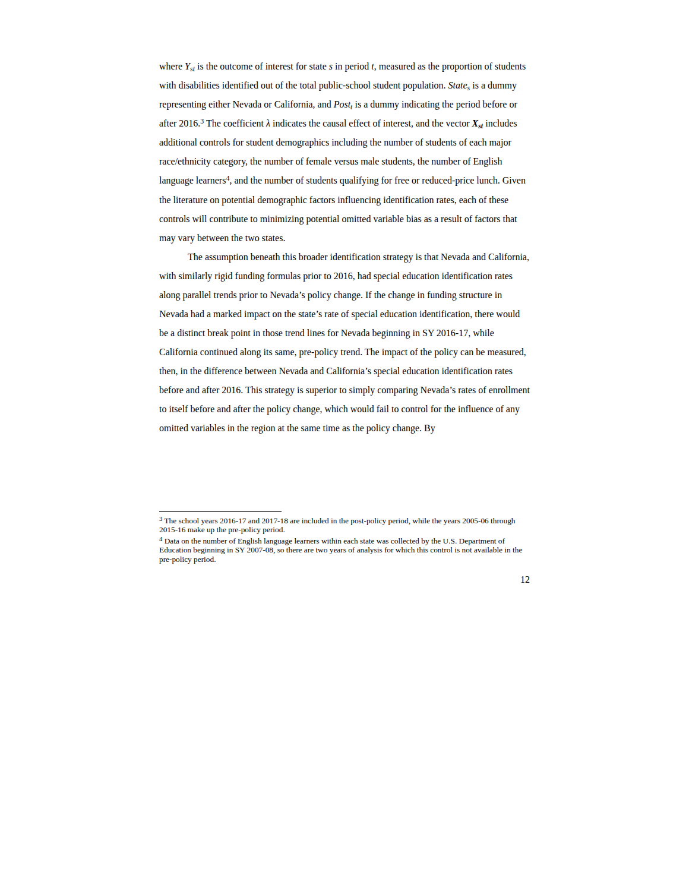where Yst is the outcome of interest for state s in period t, measured as the proportion of students with disabilities identified out of the total public-school student population. States is a dummy representing either Nevada or California, and Postt is a dummy indicating the period before or after 2016.3 The coefficient λ indicates the causal effect of interest, and the vector Xst includes additional controls for student demographics including the number of students of each major race/ethnicity category, the number of female versus male students, the number of English language learners4, and the number of students qualifying for free or reduced-price lunch. Given the literature on potential demographic factors influencing identification rates, each of these controls will contribute to minimizing potential omitted variable bias as a result of factors that may vary between the two states.
The assumption beneath this broader identification strategy is that Nevada and California, with similarly rigid funding formulas prior to 2016, had special education identification rates along parallel trends prior to Nevada’s policy change. If the change in funding structure in Nevada had a marked impact on the state’s rate of special education identification, there would be a distinct break point in those trend lines for Nevada beginning in SY 2016-17, while California continued along its same, pre-policy trend. The impact of the policy can be measured, then, in the difference between Nevada and California’s special education identification rates before and after 2016. This strategy is superior to simply comparing Nevada’s rates of enrollment to itself before and after the policy change, which would fail to control for the influence of any omitted variables in the region at the same time as the policy change. By
3 The school years 2016-17 and 2017-18 are included in the post-policy period, while the years 2005-06 through 2015-16 make up the pre-policy period.
4 Data on the number of English language learners within each state was collected by the U.S. Department of Education beginning in SY 2007-08, so there are two years of analysis for which this control is not available in the pre-policy period.
12